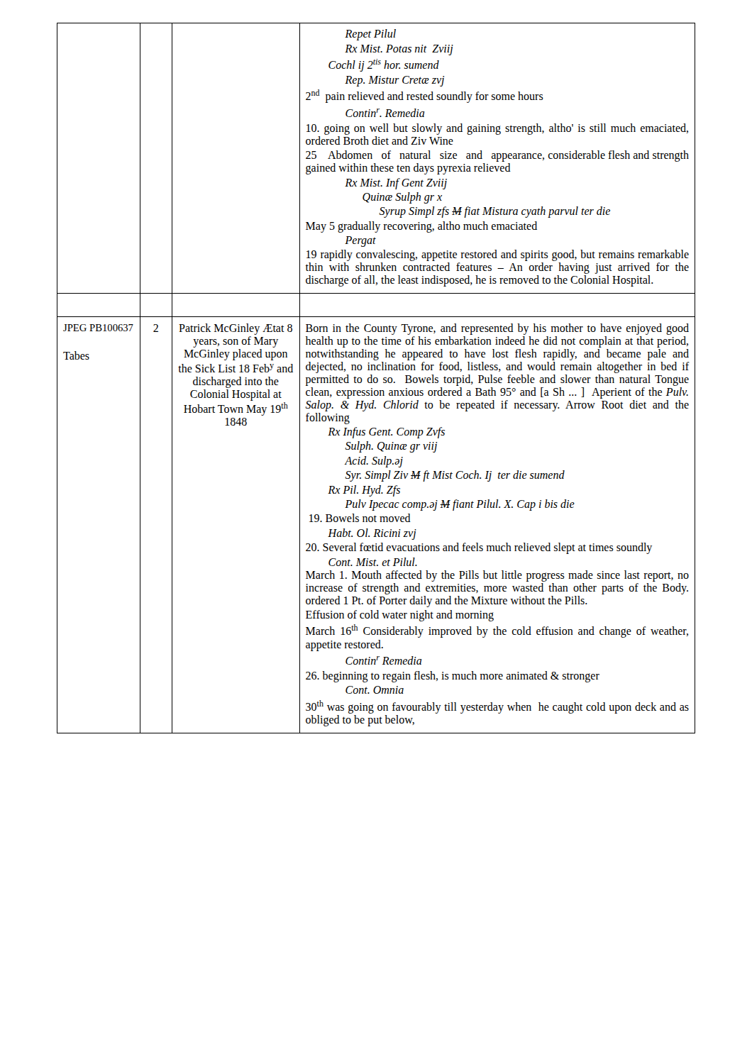| | | | Repet Pilul Rx Mist. Potas nit Zviij Cochl ij 2 tis hor. sumend Rep. Mistur Cretæ zvj 2 nd pain relieved and rested soundly for some hours Contin r . Remedia 10. going on well but slowly and gaining strength, altho' is still much emaciated, ordered Broth diet and Ziv Wine 25 Abdomen of natural size and appearance, considerable flesh and strength gained within these ten days pyrexia relieved Rx Mist. Inf Gent Zviij Quinæ Sulph gr x Syrup Simpl zfs M fiat Mistura cyath parvul ter die May 5 gradually recovering, altho much emaciated Pergat 19 rapidly convalescing, appetite restored and spirits good, but remains remarkable thin with shrunken contracted features – An order having just arrived for the discharge of all, the least indisposed, he is removed to the Colonial Hospital. |
| JPEG PB100637 Tabes | 2 | Patrick McGinley Ætat 8 years, son of Mary McGinley placed upon the Sick List 18 Feb y and discharged into the Colonial Hospital at Hobart Town May 19 th 1848 | Born in the County Tyrone, and represented by his mother to have enjoyed good health up to the time of his embarkation indeed he did not complain at that period, notwithstanding he appeared to have lost flesh rapidly, and became pale and dejected, no inclination for food, listless, and would remain altogether in bed if permitted to do so. Bowels torpid, Pulse feeble and slower than natural Tongue clean, expression anxious ordered a Bath 95° and [a Sh ... ] Aperient of the Pulv. Salop. & Hyd. Chlorid to be repeated if necessary. Arrow Root diet and the following Rx Infus Gent. Comp Zvfs Sulph. Quinæ gr viij Acid. Sulp.ǝj Syr. Simpl Ziv M ft Mist Coch. Ij ter die sumend Rx Pil. Hyd. Zfs Pulv Ipecac comp.ǝj M fiant Pilul. X. Cap i bis die 19. Bowels not moved Habt. Ol. Ricini zvj 20. Several fœtid evacuations and feels much relieved slept at times soundly Cont. Mist. et Pilul. March 1. Mouth affected by the Pills but little progress made since last report, no increase of strength and extremities, more wasted than other parts of the Body. ordered 1 Pt. of Porter daily and the Mixture without the Pills. Effusion of cold water night and morning March 16 th Considerably improved by the cold effusion and change of weather, appetite restored. Contin r Remedia 26. beginning to regain flesh, is much more animated & stronger Cont. Omnia 30 th was going on favourably till yesterday when he caught cold upon deck and as obliged to be put below, |